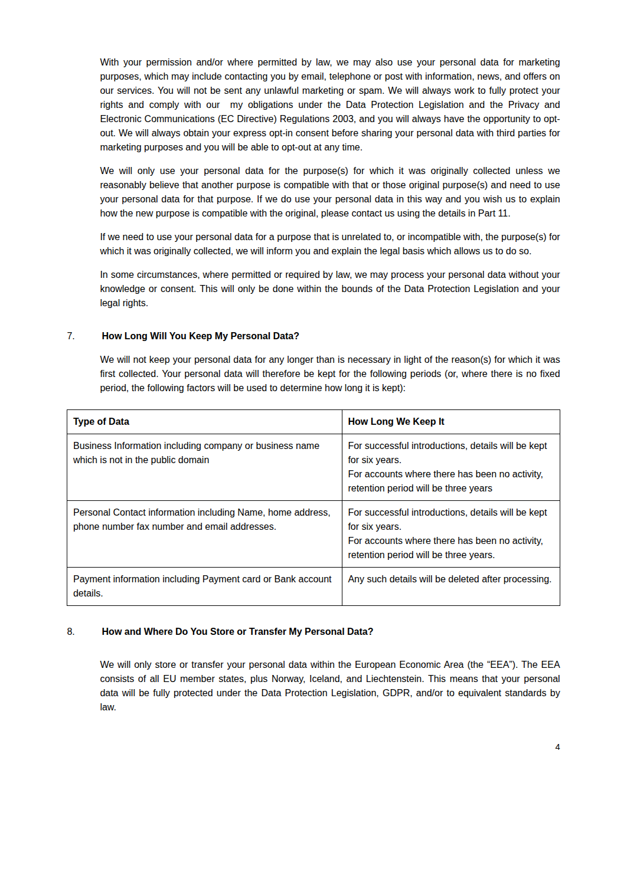With your permission and/or where permitted by law, we may also use your personal data for marketing purposes, which may include contacting you by email, telephone or post with information, news, and offers on our services. You will not be sent any unlawful marketing or spam. We will always work to fully protect your rights and comply with our my obligations under the Data Protection Legislation and the Privacy and Electronic Communications (EC Directive) Regulations 2003, and you will always have the opportunity to opt-out. We will always obtain your express opt-in consent before sharing your personal data with third parties for marketing purposes and you will be able to opt-out at any time.
We will only use your personal data for the purpose(s) for which it was originally collected unless we reasonably believe that another purpose is compatible with that or those original purpose(s) and need to use your personal data for that purpose. If we do use your personal data in this way and you wish us to explain how the new purpose is compatible with the original, please contact us using the details in Part 11.
If we need to use your personal data for a purpose that is unrelated to, or incompatible with, the purpose(s) for which it was originally collected, we will inform you and explain the legal basis which allows us to do so.
In some circumstances, where permitted or required by law, we may process your personal data without your knowledge or consent. This will only be done within the bounds of the Data Protection Legislation and your legal rights.
7. How Long Will You Keep My Personal Data?
We will not keep your personal data for any longer than is necessary in light of the reason(s) for which it was first collected. Your personal data will therefore be kept for the following periods (or, where there is no fixed period, the following factors will be used to determine how long it is kept):
| Type of Data | How Long We Keep It |
| --- | --- |
| Business Information including company or business name which is not in the public domain | For successful introductions, details will be kept for six years. For accounts where there has been no activity, retention period will be three years |
| Personal Contact information including Name, home address, phone number fax number and email addresses. | For successful introductions, details will be kept for six years. For accounts where there has been no activity, retention period will be three years. |
| Payment information including Payment card or Bank account details. | Any such details will be deleted after processing. |
8. How and Where Do You Store or Transfer My Personal Data?
We will only store or transfer your personal data within the European Economic Area (the “EEA”). The EEA consists of all EU member states, plus Norway, Iceland, and Liechtenstein. This means that your personal data will be fully protected under the Data Protection Legislation, GDPR, and/or to equivalent standards by law.
4